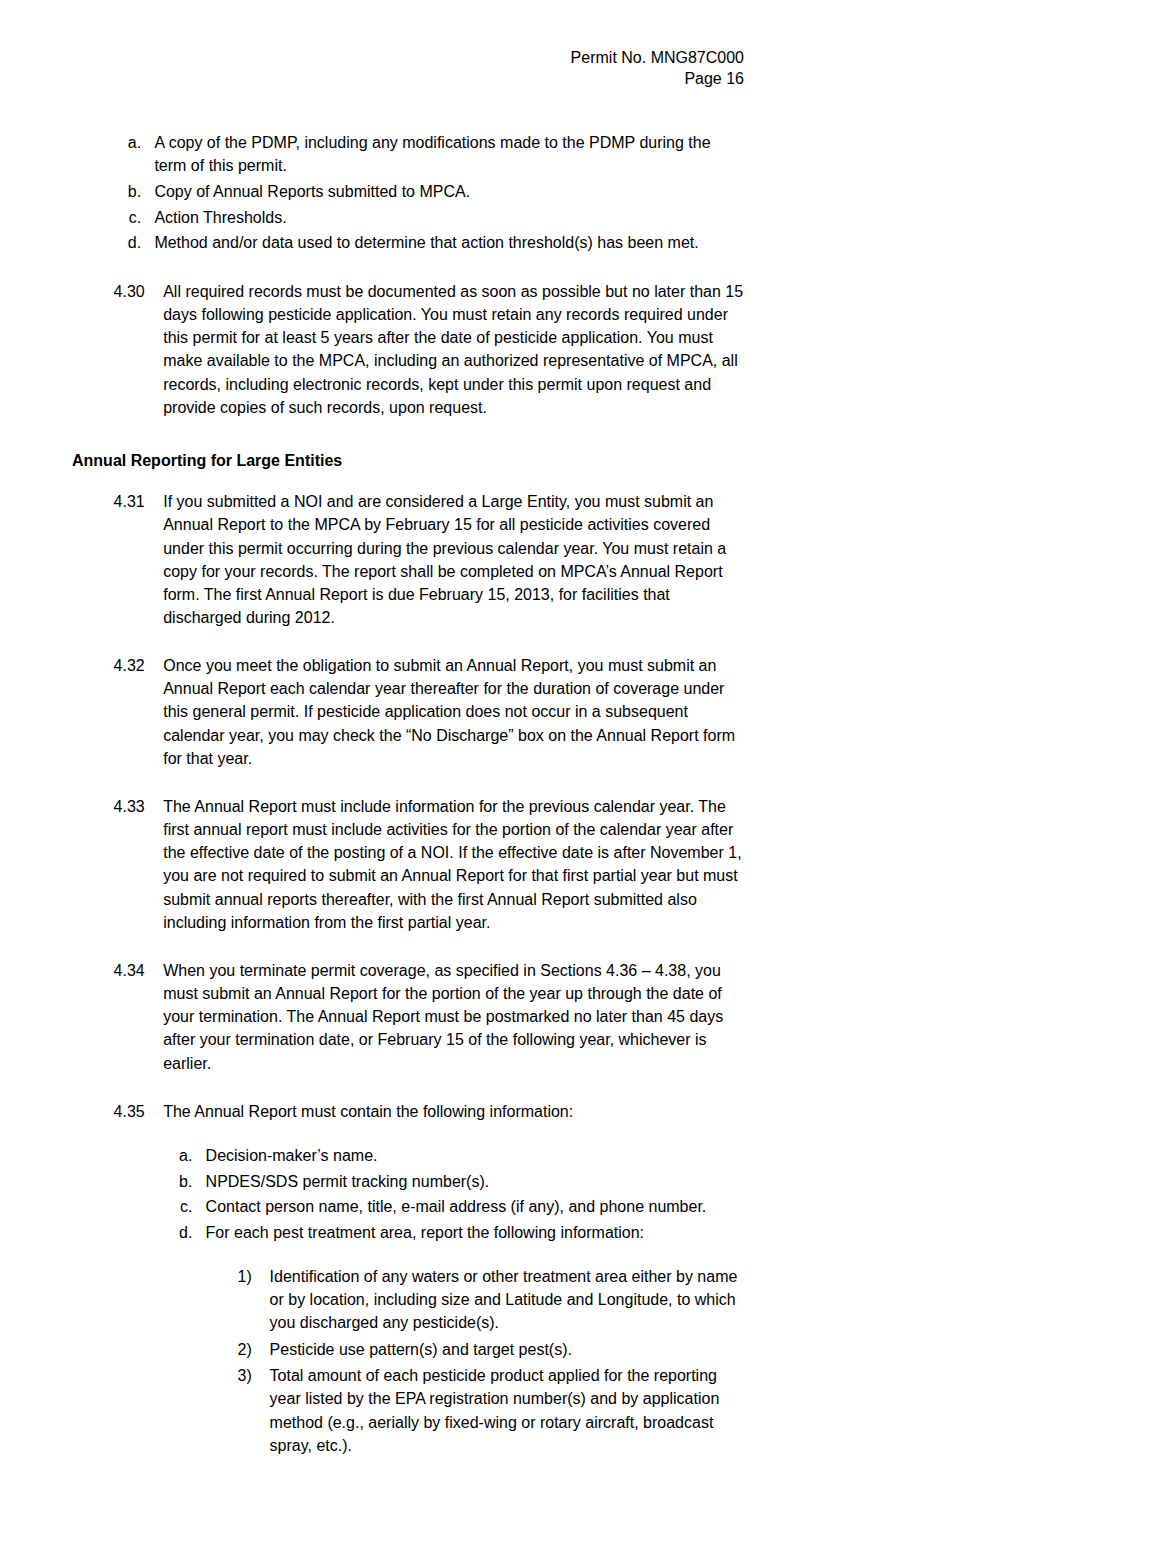Permit No. MNG87C000
Page 16
A copy of the PDMP, including any modifications made to the PDMP during the term of this permit.
Copy of Annual Reports submitted to MPCA.
Action Thresholds.
Method and/or data used to determine that action threshold(s) has been met.
4.30
All required records must be documented as soon as possible but no later than 15 days following pesticide application. You must retain any records required under this permit for at least 5 years after the date of pesticide application. You must make available to the MPCA, including an authorized representative of MPCA, all records, including electronic records, kept under this permit upon request and provide copies of such records, upon request.
Annual Reporting for Large Entities
4.31
If you submitted a NOI and are considered a Large Entity, you must submit an Annual Report to the MPCA by February 15 for all pesticide activities covered under this permit occurring during the previous calendar year. You must retain a copy for your records. The report shall be completed on MPCA’s Annual Report form. The first Annual Report is due February 15, 2013, for facilities that discharged during 2012.
4.32
Once you meet the obligation to submit an Annual Report, you must submit an Annual Report each calendar year thereafter for the duration of coverage under this general permit. If pesticide application does not occur in a subsequent calendar year, you may check the “No Discharge” box on the Annual Report form for that year.
4.33
The Annual Report must include information for the previous calendar year. The first annual report must include activities for the portion of the calendar year after the effective date of the posting of a NOI. If the effective date is after November 1, you are not required to submit an Annual Report for that first partial year but must submit annual reports thereafter, with the first Annual Report submitted also including information from the first partial year.
4.34
When you terminate permit coverage, as specified in Sections 4.36 – 4.38, you must submit an Annual Report for the portion of the year up through the date of your termination. The Annual Report must be postmarked no later than 45 days after your termination date, or February 15 of the following year, whichever is earlier.
4.35
The Annual Report must contain the following information:
Decision-maker’s name.
NPDES/SDS permit tracking number(s).
Contact person name, title, e-mail address (if any), and phone number.
For each pest treatment area, report the following information:
Identification of any waters or other treatment area either by name or by location, including size and Latitude and Longitude, to which you discharged any pesticide(s).
Pesticide use pattern(s) and target pest(s).
Total amount of each pesticide product applied for the reporting year listed by the EPA registration number(s) and by application method (e.g., aerially by fixed-wing or rotary aircraft, broadcast spray, etc.).